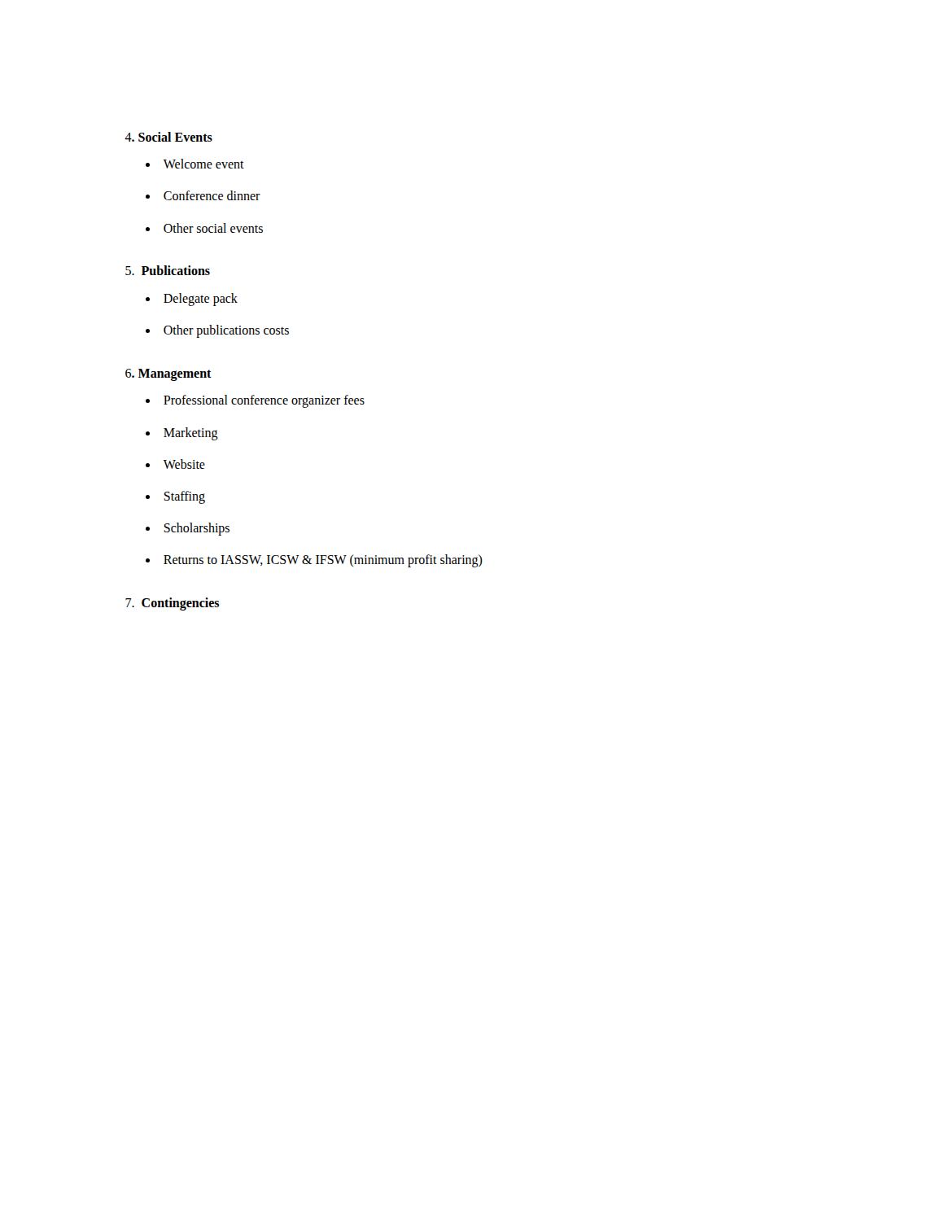4. Social Events
Welcome event
Conference dinner
Other social events
5. Publications
Delegate pack
Other publications costs
6. Management
Professional conference organizer fees
Marketing
Website
Staffing
Scholarships
Returns to IASSW, ICSW & IFSW (minimum profit sharing)
7. Contingencies